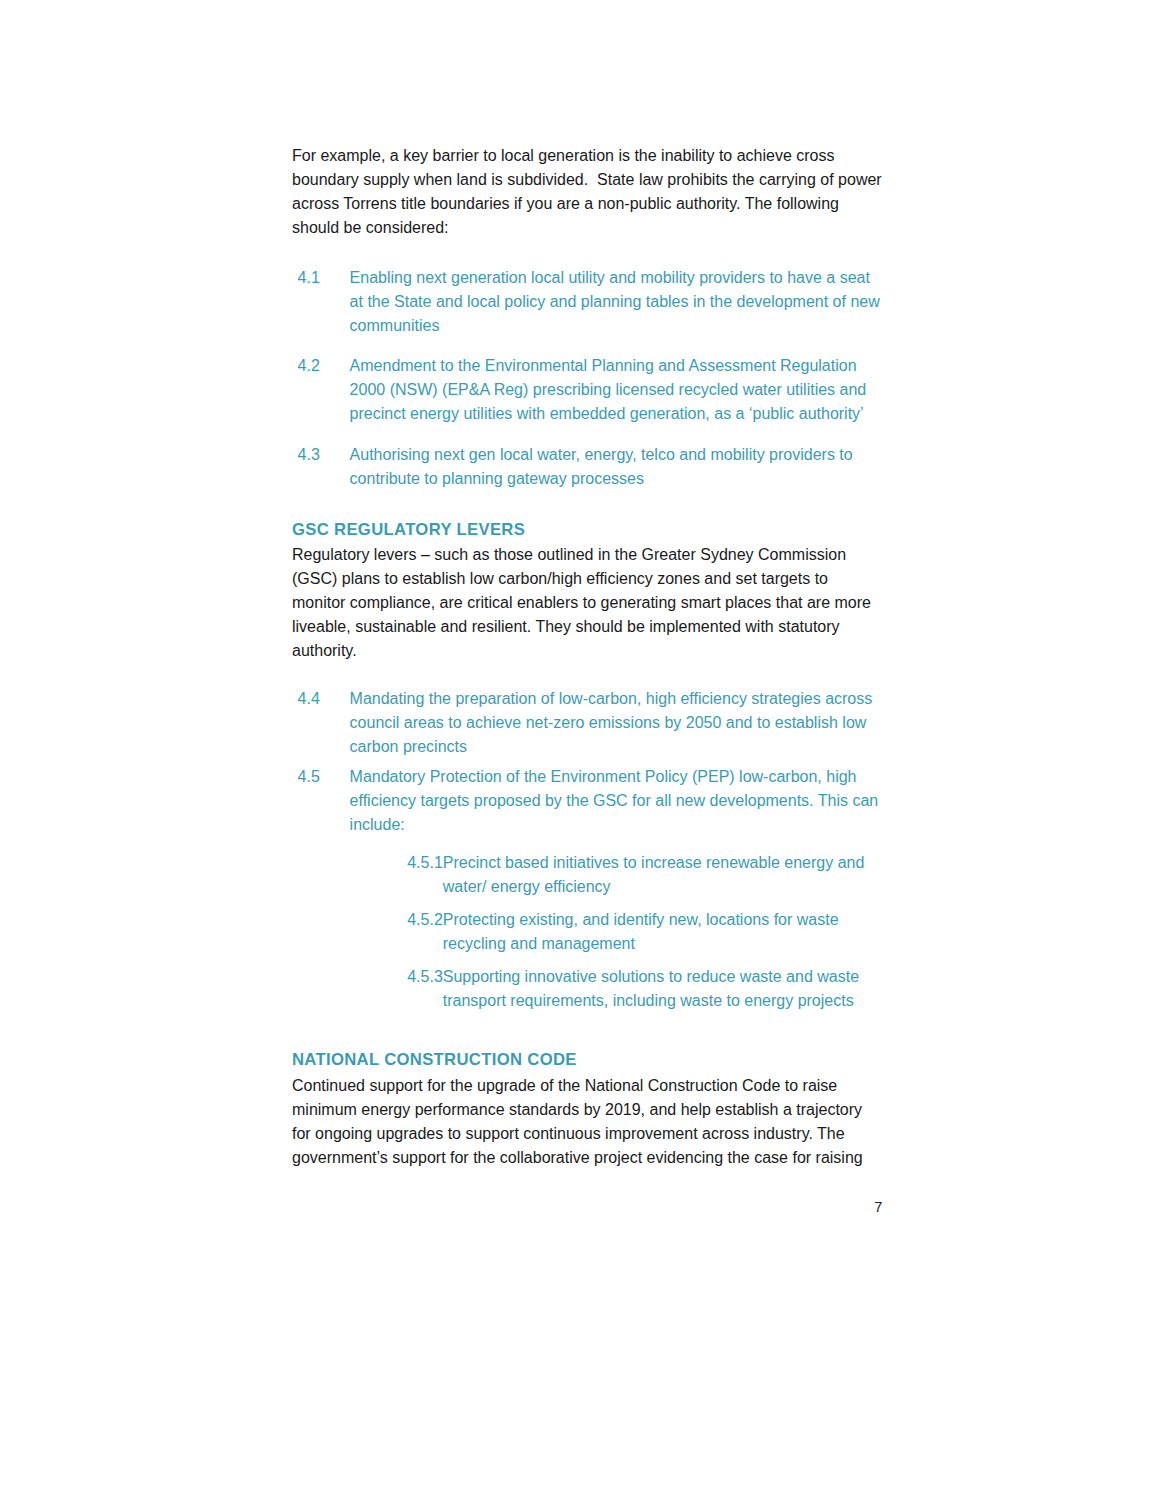For example, a key barrier to local generation is the inability to achieve cross boundary supply when land is subdivided. State law prohibits the carrying of power across Torrens title boundaries if you are a non-public authority. The following should be considered:
4.1
Enabling next generation local utility and mobility providers to have a seat at the State and local policy and planning tables in the development of new communities
4.2
Amendment to the Environmental Planning and Assessment Regulation 2000 (NSW) (EP&A Reg) prescribing licensed recycled water utilities and precinct energy utilities with embedded generation, as a ‘public authority’
4.3
Authorising next gen local water, energy, telco and mobility providers to contribute to planning gateway processes
GSC Regulatory Levers
Regulatory levers – such as those outlined in the Greater Sydney Commission (GSC) plans to establish low carbon/high efficiency zones and set targets to monitor compliance, are critical enablers to generating smart places that are more liveable, sustainable and resilient. They should be implemented with statutory authority.
4.4
Mandating the preparation of low-carbon, high efficiency strategies across council areas to achieve net-zero emissions by 2050 and to establish low carbon precincts
4.5
Mandatory Protection of the Environment Policy (PEP) low-carbon, high efficiency targets proposed by the GSC for all new developments. This can include:
4.5.1
Precinct based initiatives to increase renewable energy and water/ energy efficiency
4.5.2
Protecting existing, and identify new, locations for waste recycling and management
4.5.3
Supporting innovative solutions to reduce waste and waste transport requirements, including waste to energy projects
National Construction Code
Continued support for the upgrade of the National Construction Code to raise minimum energy performance standards by 2019, and help establish a trajectory for ongoing upgrades to support continuous improvement across industry. The government’s support for the collaborative project evidencing the case for raising
7